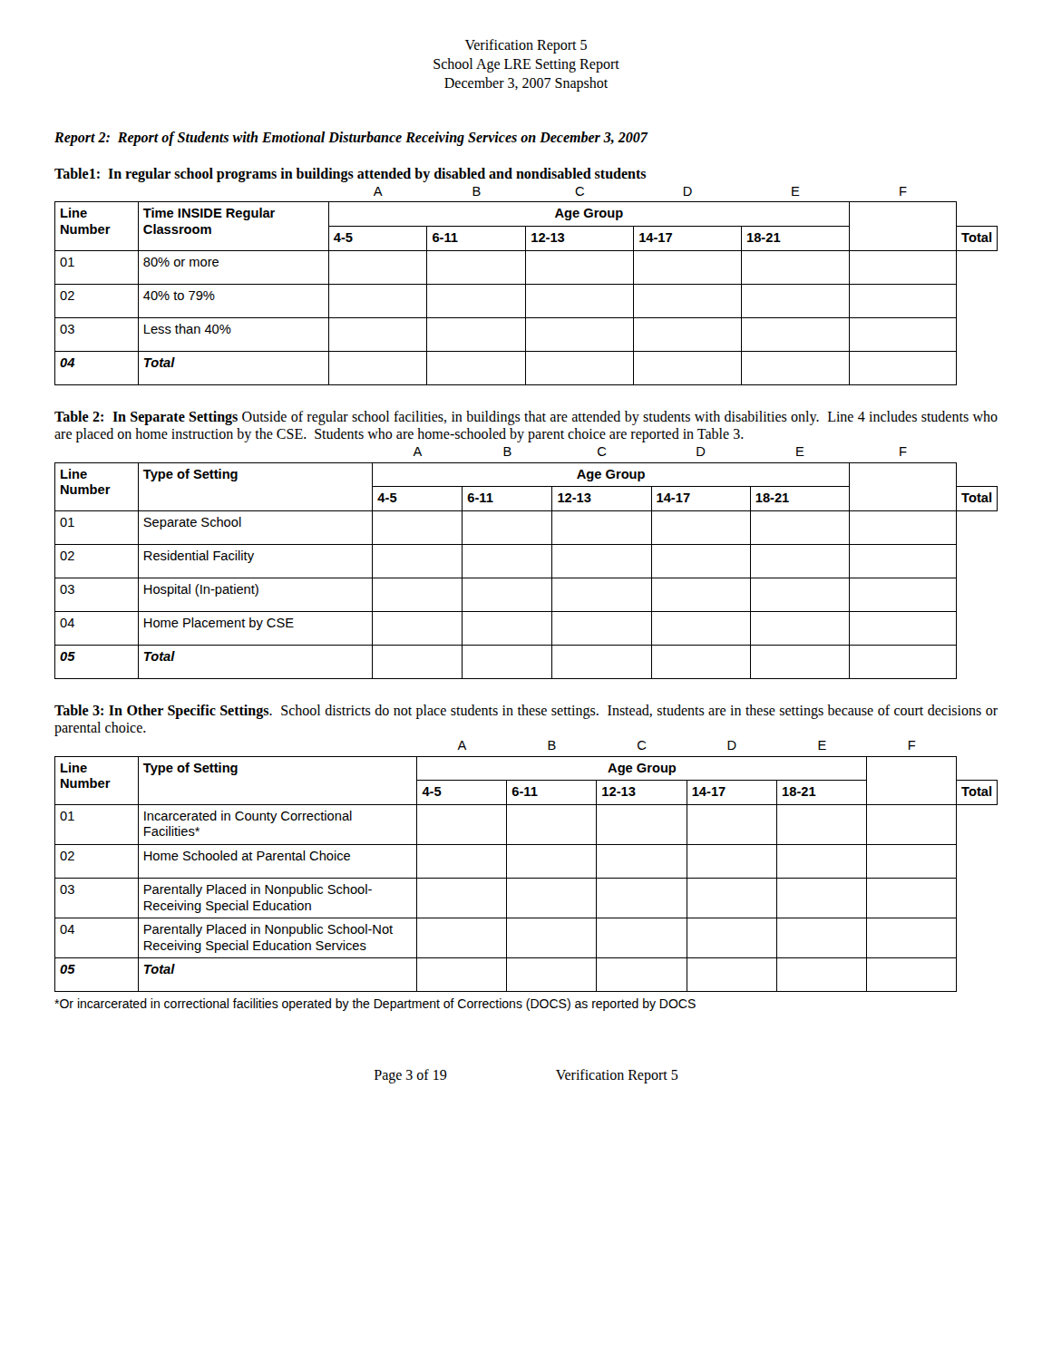Verification Report 5
School Age LRE Setting Report
December 3, 2007 Snapshot
Report 2: Report of Students with Emotional Disturbance Receiving Services on December 3, 2007
Table1: In regular school programs in buildings attended by disabled and nondisabled students
| | | A | B | C | D | E | F |
| Line Number | Time INSIDE Regular Classroom | Age Group | |
| 4-5 | 6-11 | 12-13 | 14-17 | 18-21 | Total |
| 01 | 80% or more | | | | | | |
| 02 | 40% to 79% | | | | | | |
| 03 | Less than 40% | | | | | | |
| 04 | Total | | | | | | |
Table 2: In Separate Settings Outside of regular school facilities, in buildings that are attended by students with disabilities only. Line 4 includes students who are placed on home instruction by the CSE. Students who are home-schooled by parent choice are reported in Table 3.
| | | A | B | C | D | E | F |
| Line Number | Type of Setting | Age Group | |
| 4-5 | 6-11 | 12-13 | 14-17 | 18-21 | Total |
| 01 | Separate School | | | | | | |
| 02 | Residential Facility | | | | | | |
| 03 | Hospital (In-patient) | | | | | | |
| 04 | Home Placement by CSE | | | | | | |
| 05 | Total | | | | | | |
Table 3: In Other Specific Settings. School districts do not place students in these settings. Instead, students are in these settings because of court decisions or parental choice.
| | | A | B | C | D | E | F |
| Line Number | Type of Setting | Age Group | |
| 4-5 | 6-11 | 12-13 | 14-17 | 18-21 | Total |
| 01 | Incarcerated in County Correctional Facilities* | | | | | | |
| 02 | Home Schooled at Parental Choice | | | | | | |
| 03 | Parentally Placed in Nonpublic School-Receiving Special Education | | | | | | |
| 04 | Parentally Placed in Nonpublic School-Not Receiving Special Education Services | | | | | | |
| 05 | Total | | | | | | |
*Or incarcerated in correctional facilities operated by the Department of Corrections (DOCS) as reported by DOCS
Page 3 of 19 Verification Report 5